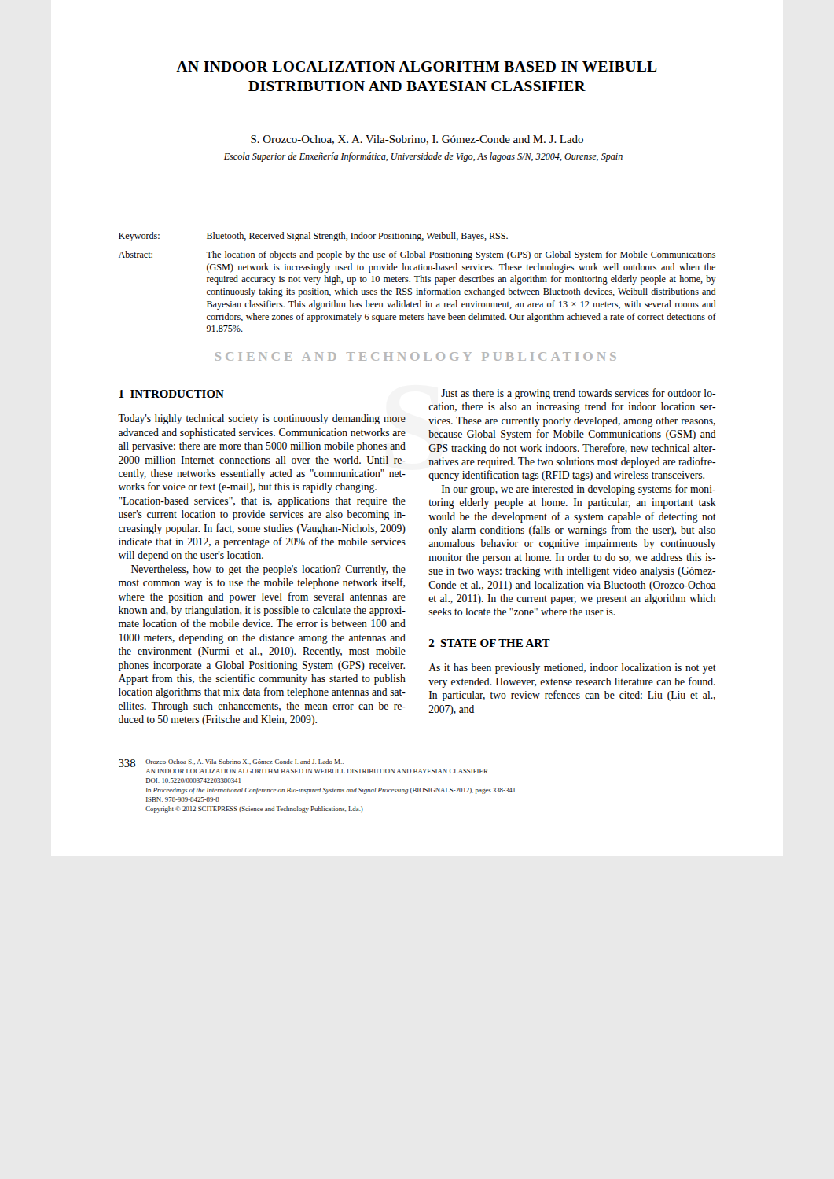S
An Indoor Localization Algorithm Based in Weibull
Distribution and Bayesian Classifier
S. Orozco-Ochoa, X. A. Vila-Sobrino, I. Gómez-Conde and M. J. Lado
Escola Superior de Enxeñería Informática, Universidade de Vigo, As lagoas S/N, 32004, Ourense, Spain
Keywords:
Bluetooth, Received Signal Strength, Indoor Positioning, Weibull, Bayes, RSS.
Abstract:
The location of objects and people by the use of Global Positioning System (GPS) or Global System for Mobile Communications (GSM) network is increasingly used to provide location-based services. These technologies work well outdoors and when the required accuracy is not very high, up to 10 meters. This paper describes an algorithm for monitoring elderly people at home, by continuously taking its position, which uses the RSS information exchanged between Bluetooth devices, Weibull distributions and Bayesian classifiers. This algorithm has been validated in a real environment, an area of 13 × 12 meters, with several rooms and corridors, where zones of approximately 6 square meters have been delimited. Our algorithm achieved a rate of correct detections of 91.875%.
SCIENCE AND TECHNOLOGY PUBLICATIONS
1 INTRODUCTION
Today's highly technical society is continuously demanding more advanced and sophisticated services. Communication networks are all pervasive: there are more than 5000 million mobile phones and 2000 million Internet connections all over the world. Until recently, these networks essentially acted as "communication" networks for voice or text (e-mail), but this is rapidly changing.
"Location-based services", that is, applications that require the user's current location to provide services are also becoming increasingly popular. In fact, some studies (Vaughan-Nichols, 2009) indicate that in 2012, a percentage of 20% of the mobile services will depend on the user's location.
Nevertheless, how to get the people's location? Currently, the most common way is to use the mobile telephone network itself, where the position and power level from several antennas are known and, by triangulation, it is possible to calculate the approximate location of the mobile device. The error is between 100 and 1000 meters, depending on the distance among the antennas and the environment (Nurmi et al., 2010). Recently, most mobile phones incorporate a Global Positioning System (GPS) receiver. Appart from this, the scientific community has started to publish location algorithms that mix data from telephone antennas and satellites. Through such enhancements, the mean error can be reduced to 50 meters (Fritsche and Klein, 2009).
Just as there is a growing trend towards services for outdoor location, there is also an increasing trend for indoor location services. These are currently poorly developed, among other reasons, because Global System for Mobile Communications (GSM) and GPS tracking do not work indoors. Therefore, new technical alternatives are required. The two solutions most deployed are radiofrequency identification tags (RFID tags) and wireless transceivers.
In our group, we are interested in developing systems for monitoring elderly people at home. In particular, an important task would be the development of a system capable of detecting not only alarm conditions (falls or warnings from the user), but also anomalous behavior or cognitive impairments by continuously monitor the person at home. In order to do so, we address this issue in two ways: tracking with intelligent video analysis (Gómez-Conde et al., 2011) and localization via Bluetooth (Orozco-Ochoa et al., 2011). In the current paper, we present an algorithm which seeks to locate the "zone" where the user is.
2 STATE OF THE ART
As it has been previously metioned, indoor localization is not yet very extended. However, extense research literature can be found. In particular, two review refences can be cited: Liu (Liu et al., 2007), and
338
Orozco-Ochoa S., A. Vila-Sobrino X., Gómez-Conde I. and J. Lado M..
AN INDOOR LOCALIZATION ALGORITHM BASED IN WEIBULL DISTRIBUTION AND BAYESIAN CLASSIFIER.
DOI: 10.5220/0003742203380341
In Proceedings of the International Conference on Bio-inspired Systems and Signal Processing (BIOSIGNALS-2012), pages 338-341
ISBN: 978-989-8425-89-8
Copyright © 2012 SCITEPRESS (Science and Technology Publications, Lda.)